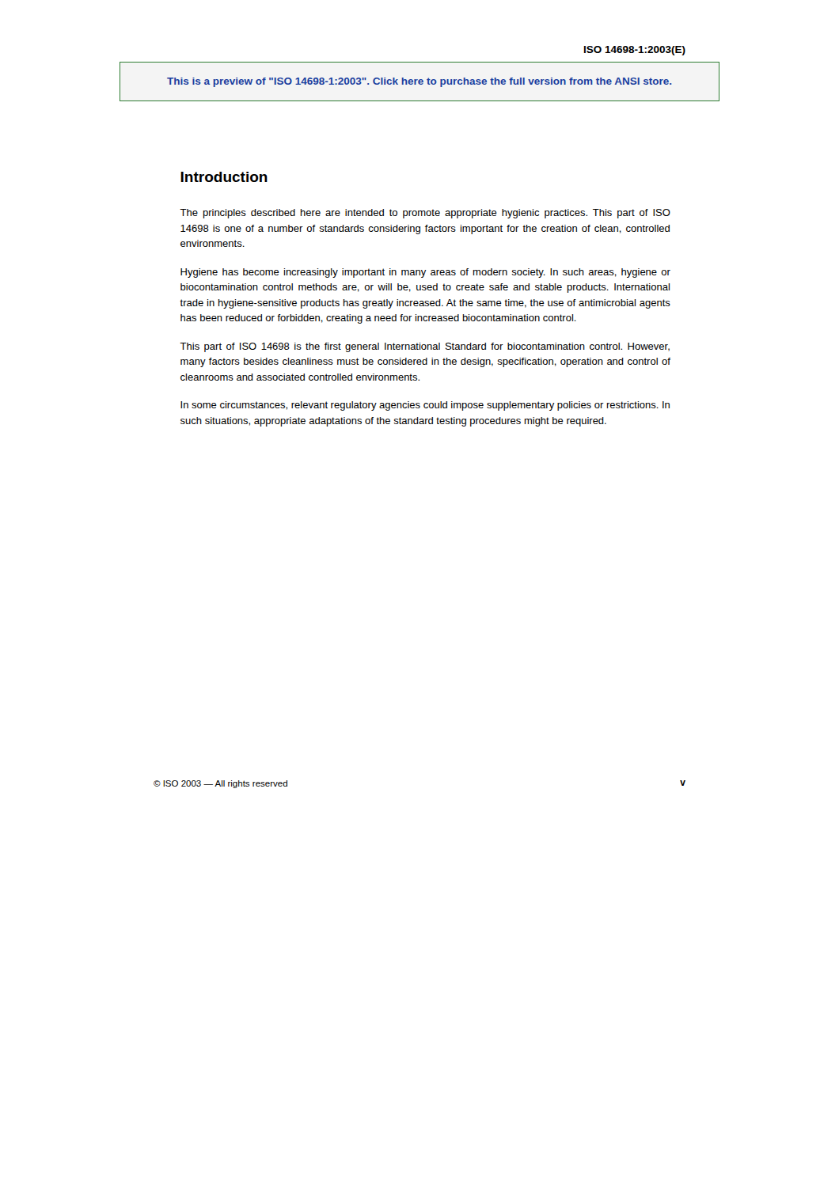ISO 14698-1:2003(E)
This is a preview of "ISO 14698-1:2003". Click here to purchase the full version from the ANSI store.
Introduction
The principles described here are intended to promote appropriate hygienic practices. This part of ISO 14698 is one of a number of standards considering factors important for the creation of clean, controlled environments.
Hygiene has become increasingly important in many areas of modern society. In such areas, hygiene or biocontamination control methods are, or will be, used to create safe and stable products. International trade in hygiene-sensitive products has greatly increased. At the same time, the use of antimicrobial agents has been reduced or forbidden, creating a need for increased biocontamination control.
This part of ISO 14698 is the first general International Standard for biocontamination control. However, many factors besides cleanliness must be considered in the design, specification, operation and control of cleanrooms and associated controlled environments.
In some circumstances, relevant regulatory agencies could impose supplementary policies or restrictions. In such situations, appropriate adaptations of the standard testing procedures might be required.
© ISO 2003 — All rights reserved
v